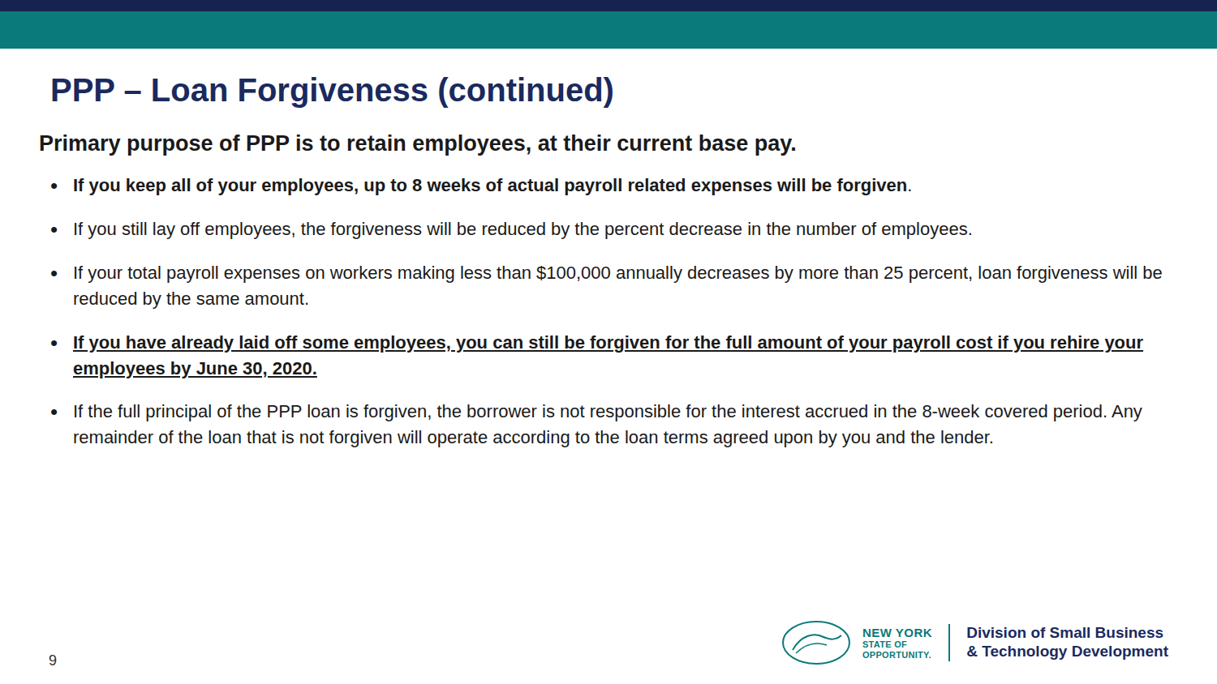PPP – Loan Forgiveness (continued)
Primary purpose of PPP is to retain employees, at their current base pay.
If you keep all of your employees, up to 8 weeks of actual payroll related expenses will be forgiven.
If you still lay off employees, the forgiveness will be reduced by the percent decrease in the number of employees.
If your total payroll expenses on workers making less than $100,000 annually decreases by more than 25 percent, loan forgiveness will be reduced by the same amount.
If you have already laid off some employees, you can still be forgiven for the full amount of your payroll cost if you rehire your employees by June 30, 2020.
If the full principal of the PPP loan is forgiven, the borrower is not responsible for the interest accrued in the 8-week covered period. Any remainder of the loan that is not forgiven will operate according to the loan terms agreed upon by you and the lender.
9
NEW YORK STATE OF
OPPORTUNITY.
Division of Small Business
& Technology Development